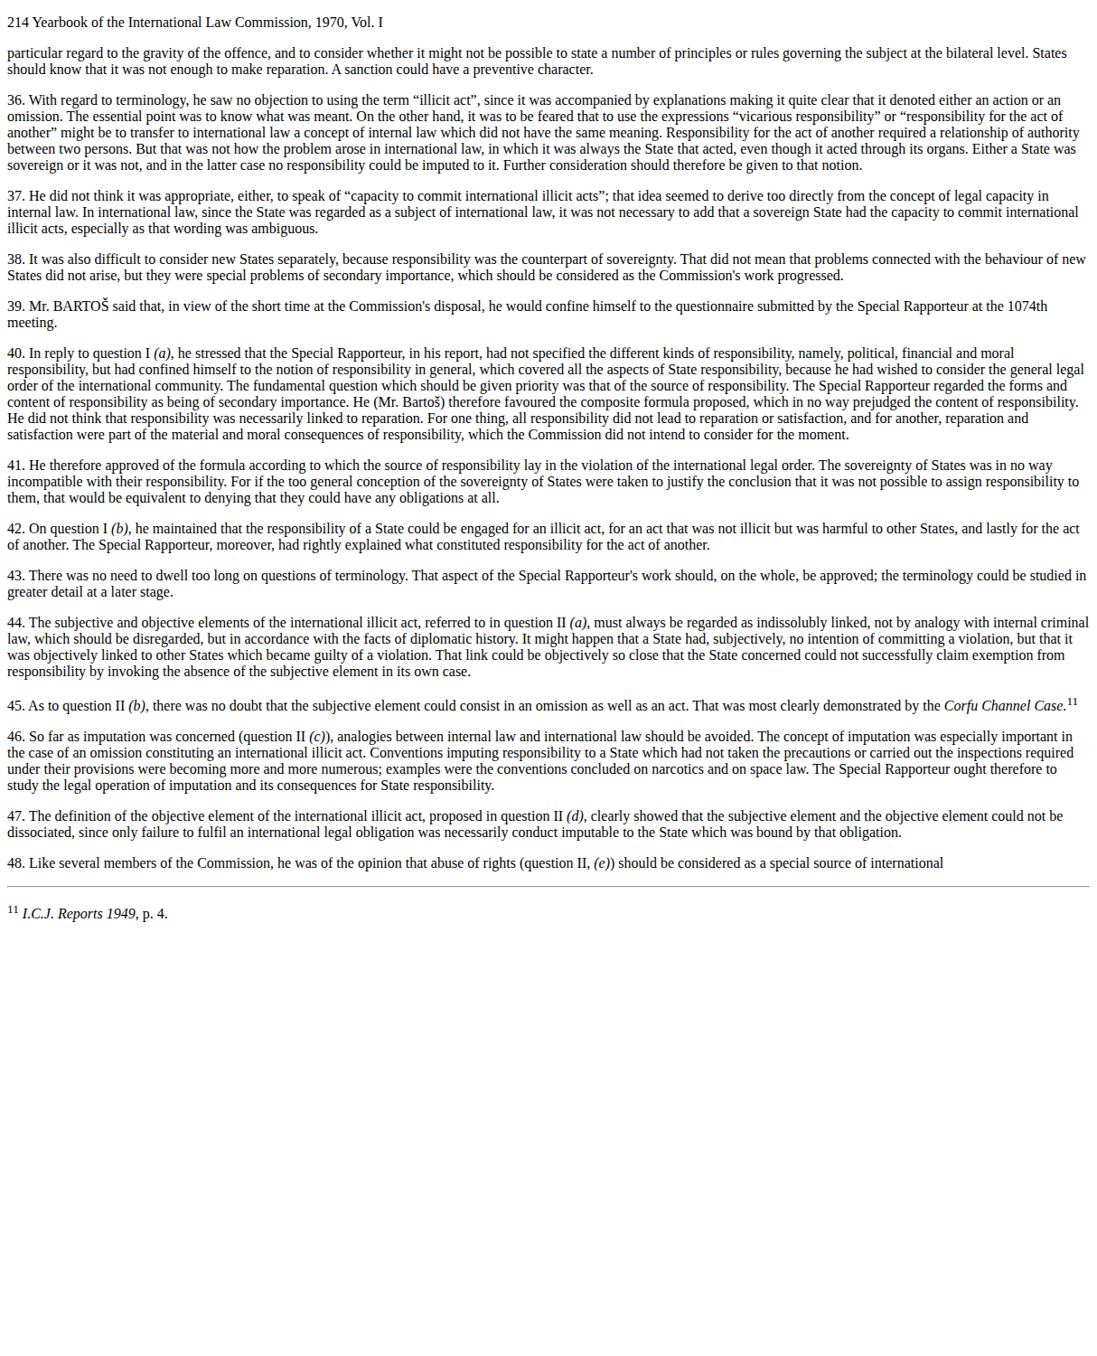214 Yearbook of the International Law Commission, 1970, Vol. I
particular regard to the gravity of the offence, and to consider whether it might not be possible to state a number of principles or rules governing the subject at the bilateral level. States should know that it was not enough to make reparation. A sanction could have a preventive character.
36. With regard to terminology, he saw no objection to using the term “illicit act”, since it was accompanied by explanations making it quite clear that it denoted either an action or an omission. The essential point was to know what was meant. On the other hand, it was to be feared that to use the expressions “vicarious responsibility” or “responsibility for the act of another” might be to transfer to international law a concept of internal law which did not have the same meaning. Responsibility for the act of another required a relationship of authority between two persons. But that was not how the problem arose in international law, in which it was always the State that acted, even though it acted through its organs. Either a State was sovereign or it was not, and in the latter case no responsibility could be imputed to it. Further consideration should therefore be given to that notion.
37. He did not think it was appropriate, either, to speak of “capacity to commit international illicit acts”; that idea seemed to derive too directly from the concept of legal capacity in internal law. In international law, since the State was regarded as a subject of international law, it was not necessary to add that a sovereign State had the capacity to commit international illicit acts, especially as that wording was ambiguous.
38. It was also difficult to consider new States separately, because responsibility was the counterpart of sovereignty. That did not mean that problems connected with the behaviour of new States did not arise, but they were special problems of secondary importance, which should be considered as the Commission's work progressed.
39. Mr. BARTOŠ said that, in view of the short time at the Commission's disposal, he would confine himself to the questionnaire submitted by the Special Rapporteur at the 1074th meeting.
40. In reply to question I (a), he stressed that the Special Rapporteur, in his report, had not specified the different kinds of responsibility, namely, political, financial and moral responsibility, but had confined himself to the notion of responsibility in general, which covered all the aspects of State responsibility, because he had wished to consider the general legal order of the international community. The fundamental question which should be given priority was that of the source of responsibility. The Special Rapporteur regarded the forms and content of responsibility as being of secondary importance. He (Mr. Bartoš) therefore favoured the composite formula proposed, which in no way prejudged the content of responsibility. He did not think that responsibility was necessarily linked to reparation. For one thing, all responsibility did not lead to reparation or satisfaction, and for another, reparation and satisfaction were part of the material and moral consequences of responsibility, which the Commission did not intend to consider for the moment.
41. He therefore approved of the formula according to which the source of responsibility lay in the violation of the international legal order. The sovereignty of States was in no way incompatible with their responsibility. For if the too general conception of the sovereignty of States were taken to justify the conclusion that it was not possible to assign responsibility to them, that would be equivalent to denying that they could have any obligations at all.
42. On question I (b), he maintained that the responsibility of a State could be engaged for an illicit act, for an act that was not illicit but was harmful to other States, and lastly for the act of another. The Special Rapporteur, moreover, had rightly explained what constituted responsibility for the act of another.
43. There was no need to dwell too long on questions of terminology. That aspect of the Special Rapporteur's work should, on the whole, be approved; the terminology could be studied in greater detail at a later stage.
44. The subjective and objective elements of the international illicit act, referred to in question II (a), must always be regarded as indissolubly linked, not by analogy with internal criminal law, which should be disregarded, but in accordance with the facts of diplomatic history. It might happen that a State had, subjectively, no intention of committing a violation, but that it was objectively linked to other States which became guilty of a violation. That link could be objectively so close that the State concerned could not successfully claim exemption from responsibility by invoking the absence of the subjective element in its own case.
45. As to question II (b), there was no doubt that the subjective element could consist in an omission as well as an act. That was most clearly demonstrated by the Corfu Channel Case.11
46. So far as imputation was concerned (question II (c)), analogies between internal law and international law should be avoided. The concept of imputation was especially important in the case of an omission constituting an international illicit act. Conventions imputing responsibility to a State which had not taken the precautions or carried out the inspections required under their provisions were becoming more and more numerous; examples were the conventions concluded on narcotics and on space law. The Special Rapporteur ought therefore to study the legal operation of imputation and its consequences for State responsibility.
47. The definition of the objective element of the international illicit act, proposed in question II (d), clearly showed that the subjective element and the objective element could not be dissociated, since only failure to fulfil an international legal obligation was necessarily conduct imputable to the State which was bound by that obligation.
48. Like several members of the Commission, he was of the opinion that abuse of rights (question II, (e)) should be considered as a special source of international
11 I.C.J. Reports 1949, p. 4.